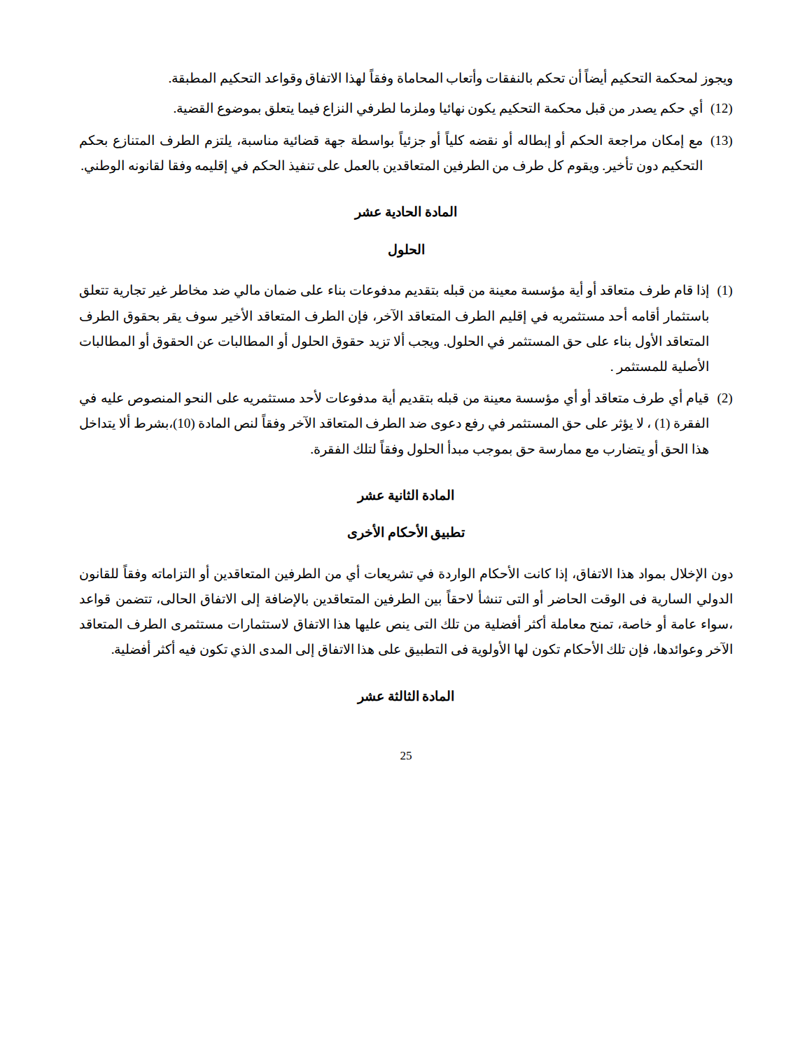ويجوز لمحكمة التحكيم أيضاً أن تحكم بالنفقات وأتعاب المحاماة وفقاً لهذا الاتفاق وقواعد التحكيم المطبقة.
(12) أي حكم يصدر من قبل محكمة التحكيم يكون نهائيا وملزما لطرفي النزاع فيما يتعلق بموضوع القضية.
(13) مع إمكان مراجعة الحكم أو إبطاله أو نقضه كلياً أو جزئياً بواسطة جهة قضائية مناسبة، يلتزم الطرف المتنازع بحكم التحكيم دون تأخير. ويقوم كل طرف من الطرفين المتعاقدين بالعمل على تنفيذ الحكم في إقليمه وفقا لقانونه الوطني.
المادة الحادية عشر
الحلول
(1) إذا قام طرف متعاقد أو أية مؤسسة معينة من قبله بتقديم مدفوعات بناء على ضمان مالي ضد مخاطر غير تجارية تتعلق باستثمار أقامه أحد مستثمريه في إقليم الطرف المتعاقد الآخر، فإن الطرف المتعاقد الأخير سوف يقر بحقوق الطرف المتعاقد الأول بناء على حق المستثمر في الحلول. ويجب ألا تزيد حقوق الحلول أو المطالبات عن الحقوق أو المطالبات الأصلية للمستثمر .
(2) قيام أي طرف متعاقد أو أي مؤسسة معينة من قبله بتقديم أية مدفوعات لأحد مستثمريه على النحو المنصوص عليه في الفقرة (1) ، لا يؤثر على حق المستثمر في رفع دعوى ضد الطرف المتعاقد الآخر وفقاً لنص المادة (10)،بشرط ألا يتداخل هذا الحق أو يتضارب مع ممارسة حق بموجب مبدأ الحلول وفقاً لتلك الفقرة.
المادة الثانية عشر
تطبيق الأحكام الأخرى
دون الإخلال بمواد هذا الاتفاق، إذا كانت الأحكام الواردة في تشريعات أي من الطرفين المتعاقدين أو التزاماته وفقاً للقانون الدولي السارية فى الوقت الحاضر أو التى تنشأ لاحقاً بين الطرفين المتعاقدين بالإضافة إلى الاتفاق الحالى، تتضمن قواعد ،سواء عامة أو خاصة، تمنح معاملة أكثر أفضلية من تلك التى ينص عليها هذا الاتفاق لاستثمارات مستثمرى الطرف المتعاقد الآخر وعوائدها، فإن تلك الأحكام تكون لها الأولوية فى التطبيق على هذا الاتفاق إلى المدى الذي تكون فيه أكثر أفضلية.
المادة الثالثة عشر
25